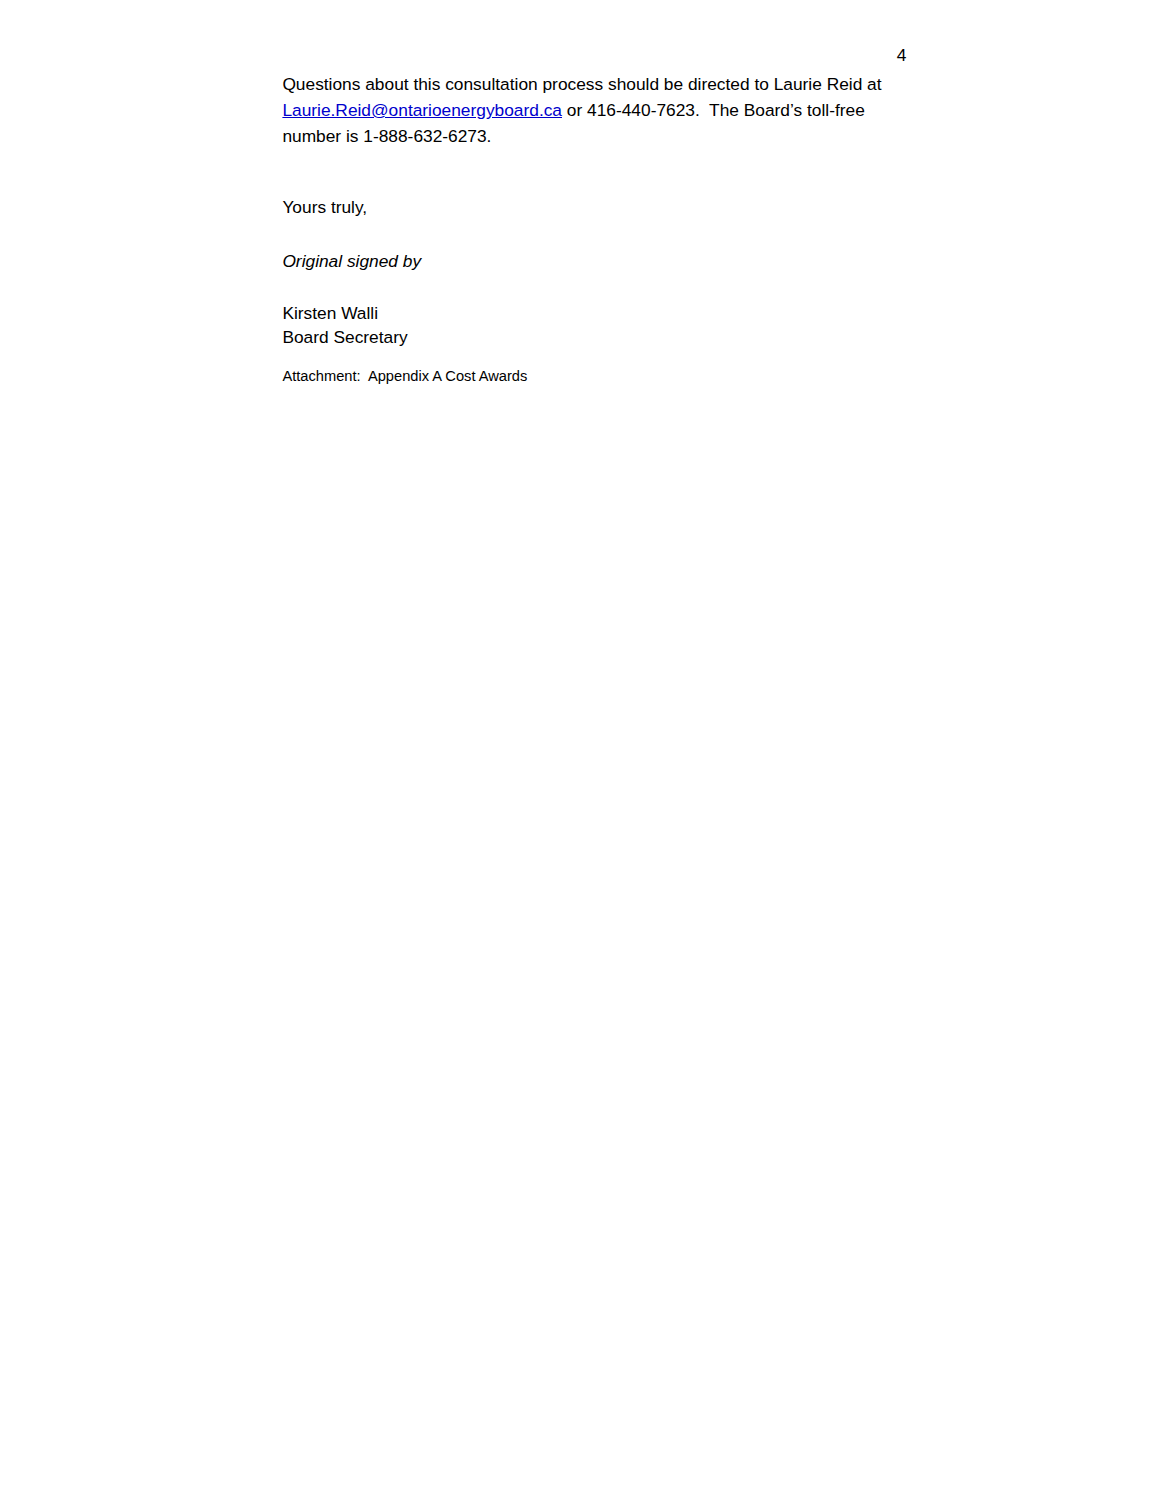4
Questions about this consultation process should be directed to Laurie Reid at Laurie.Reid@ontarioenergyboard.ca or 416-440-7623. The Board’s toll-free number is 1-888-632-6273.
Yours truly,
Original signed by
Kirsten Walli
Board Secretary
Attachment: Appendix A Cost Awards